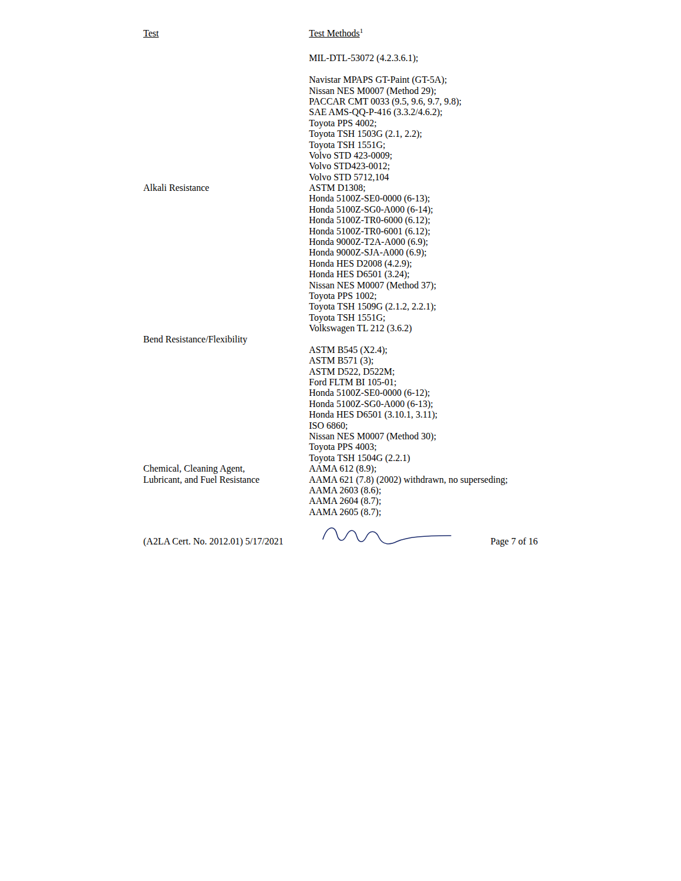| Test | Test Methods 1 |
| --- | --- |
| | MIL-DTL-53072 (4.2.3.6.1); Navistar MPAPS GT-Paint (GT-5A); Nissan NES M0007 (Method 29); PACCAR CMT 0033 (9.5, 9.6, 9.7, 9.8); SAE AMS-QQ-P-416 (3.3.2/4.6.2); Toyota PPS 4002; Toyota TSH 1503G (2.1, 2.2); Toyota TSH 1551G; Volvo STD 423-0009; Volvo STD423-0012; Volvo STD 5712,104 |
| Alkali Resistance | ASTM D1308; Honda 5100Z-SE0-0000 (6-13); Honda 5100Z-SG0-A000 (6-14); Honda 5100Z-TR0-6000 (6.12); Honda 5100Z-TR0-6001 (6.12); Honda 9000Z-T2A-A000 (6.9); Honda 9000Z-SJA-A000 (6.9); Honda HES D2008 (4.2.9); Honda HES D6501 (3.24); Nissan NES M0007 (Method 37); Toyota PPS 1002; Toyota TSH 1509G (2.1.2, 2.2.1); Toyota TSH 1551G; Volkswagen TL 212 (3.6.2) |
| Bend Resistance/Flexibility | ASTM B545 (X2.4); ASTM B571 (3); ASTM D522, D522M; Ford FLTM BI 105-01; Honda 5100Z-SE0-0000 (6-12); Honda 5100Z-SG0-A000 (6-13); Honda HES D6501 (3.10.1, 3.11); ISO 6860; Nissan NES M0007 (Method 30); Toyota PPS 4003; Toyota TSH 1504G (2.2.1) |
| Chemical, Cleaning Agent, Lubricant, and Fuel Resistance | AAMA 612 (8.9); AAMA 621 (7.8) (2002) withdrawn, no superseding; AAMA 2603 (8.6); AAMA 2604 (8.7); AAMA 2605 (8.7); |
(A2LA Cert. No. 2012.01) 5/17/2021
Page 7 of 16